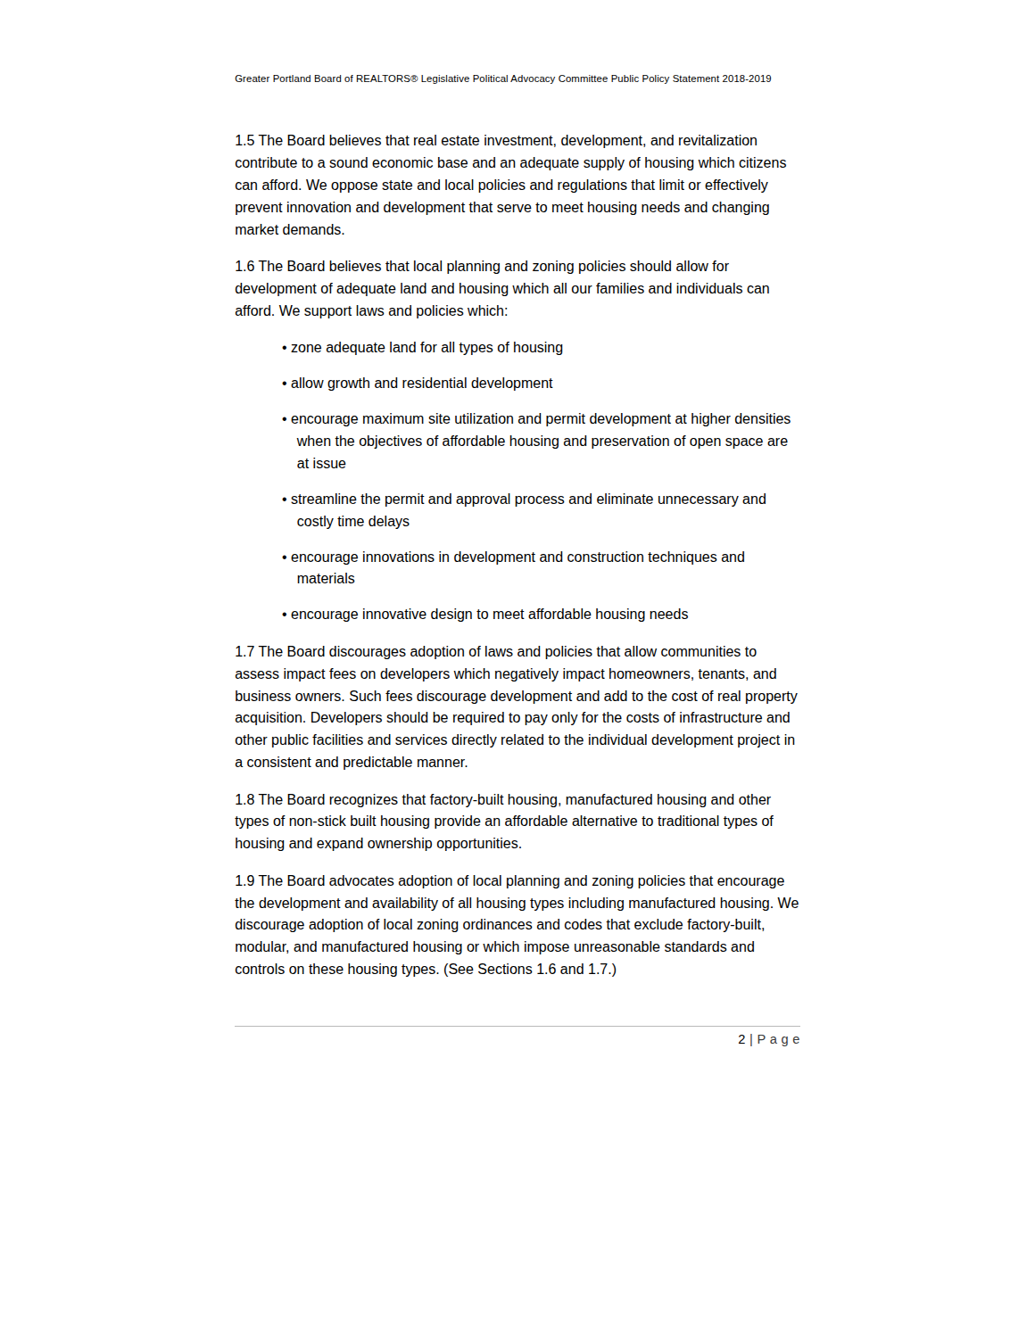Greater Portland Board of REALTORS® Legislative Political Advocacy Committee Public Policy Statement 2018-2019
1.5 The Board believes that real estate investment, development, and revitalization contribute to a sound economic base and an adequate supply of housing which citizens can afford. We oppose state and local policies and regulations that limit or effectively prevent innovation and development that serve to meet housing needs and changing market demands.
1.6 The Board believes that local planning and zoning policies should allow for development of adequate land and housing which all our families and individuals can afford. We support laws and policies which:
• zone adequate land for all types of housing
• allow growth and residential development
• encourage maximum site utilization and permit development at higher densities when the objectives of affordable housing and preservation of open space are at issue
• streamline the permit and approval process and eliminate unnecessary and costly time delays
• encourage innovations in development and construction techniques and materials
• encourage innovative design to meet affordable housing needs
1.7 The Board discourages adoption of laws and policies that allow communities to assess impact fees on developers which negatively impact homeowners, tenants, and business owners. Such fees discourage development and add to the cost of real property acquisition. Developers should be required to pay only for the costs of infrastructure and other public facilities and services directly related to the individual development project in a consistent and predictable manner.
1.8 The Board recognizes that factory-built housing, manufactured housing and other types of non-stick built housing provide an affordable alternative to traditional types of housing and expand ownership opportunities.
1.9 The Board advocates adoption of local planning and zoning policies that encourage the development and availability of all housing types including manufactured housing. We discourage adoption of local zoning ordinances and codes that exclude factory-built, modular, and manufactured housing or which impose unreasonable standards and controls on these housing types. (See Sections 1.6 and 1.7.)
2 | P a g e